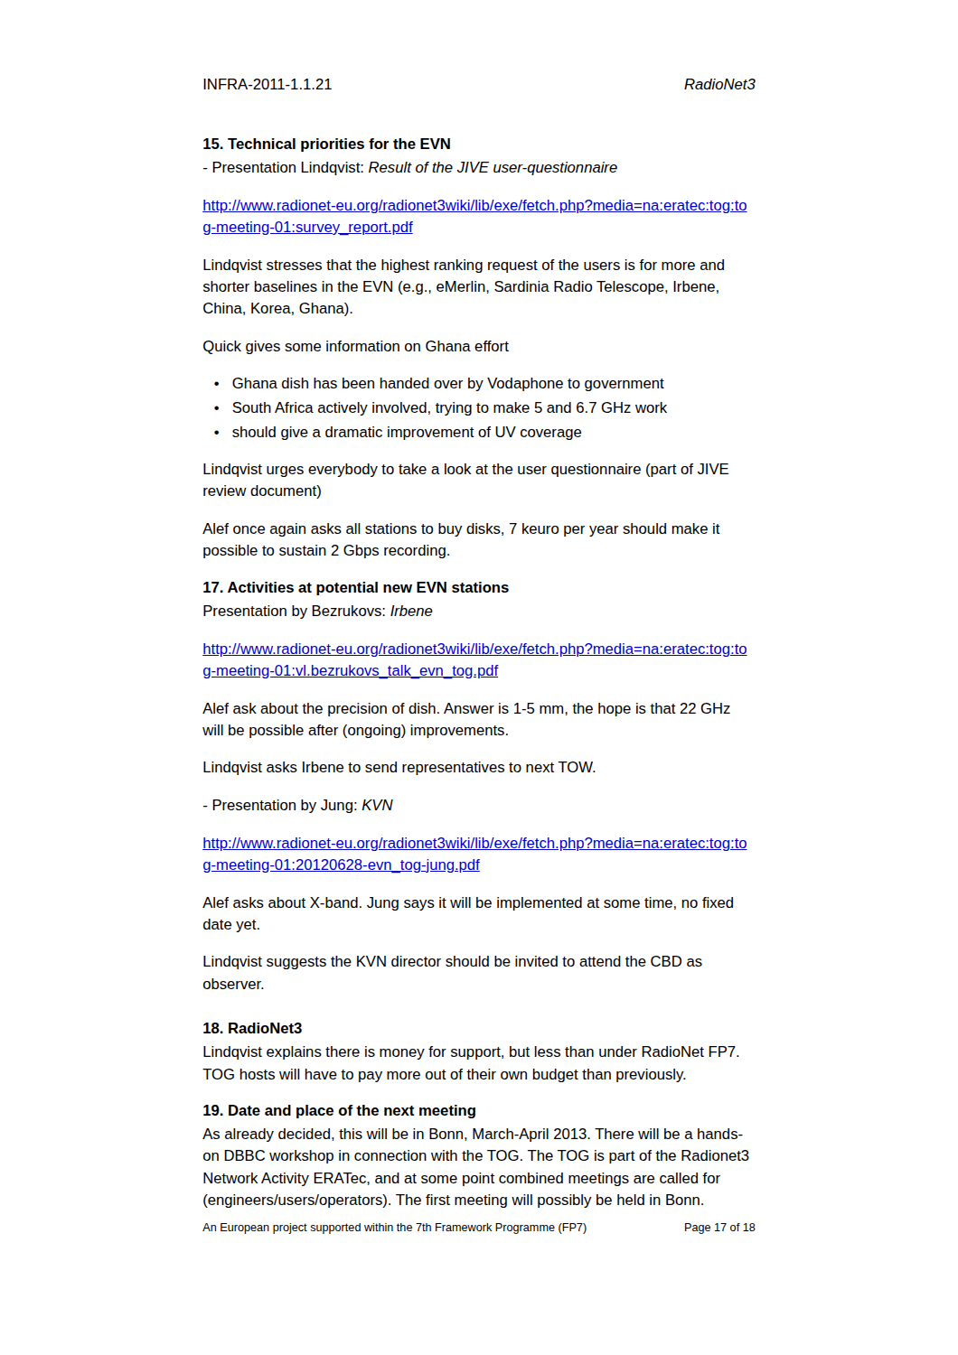INFRA-2011-1.1.21
RadioNet3
15. Technical priorities for the EVN
- Presentation Lindqvist: Result of the JIVE user-questionnaire
http://www.radionet-eu.org/radionet3wiki/lib/exe/fetch.php?media=na:eratec:tog:tog-meeting-01:survey_report.pdf
Lindqvist stresses that the highest ranking request of the users is for more and shorter baselines in the EVN (e.g., eMerlin, Sardinia Radio Telescope, Irbene, China, Korea, Ghana).
Quick gives some information on Ghana effort
Ghana dish has been handed over by Vodaphone to government
South Africa actively involved, trying to make 5 and 6.7 GHz work
should give a dramatic improvement of UV coverage
Lindqvist urges everybody to take a look at the user questionnaire (part of JIVE review document)
Alef once again asks all stations to buy disks, 7 keuro per year should make it possible to sustain 2 Gbps recording.
17. Activities at potential new EVN stations
Presentation by Bezrukovs: Irbene
http://www.radionet-eu.org/radionet3wiki/lib/exe/fetch.php?media=na:eratec:tog:tog-meeting-01:vl.bezrukovs_talk_evn_tog.pdf
Alef ask about the precision of dish. Answer is 1-5 mm, the hope is that 22 GHz will be possible after (ongoing) improvements.
Lindqvist asks Irbene to send representatives to next TOW.
- Presentation by Jung: KVN
http://www.radionet-eu.org/radionet3wiki/lib/exe/fetch.php?media=na:eratec:tog:tog-meeting-01:20120628-evn_tog-jung.pdf
Alef asks about X-band. Jung says it will be implemented at some time, no fixed date yet.
Lindqvist suggests the KVN director should be invited to attend the CBD as observer.
18. RadioNet3
Lindqvist explains there is money for support, but less than under RadioNet FP7. TOG hosts will have to pay more out of their own budget than previously.
19. Date and place of the next meeting
As already decided, this will be in Bonn, March-April 2013. There will be a hands-on DBBC workshop in connection with the TOG. The TOG is part of the Radionet3 Network Activity ERATec, and at some point combined meetings are called for (engineers/users/operators). The first meeting will possibly be held in Bonn.
An European project supported within the 7th Framework Programme (FP7)
Page 17 of 18